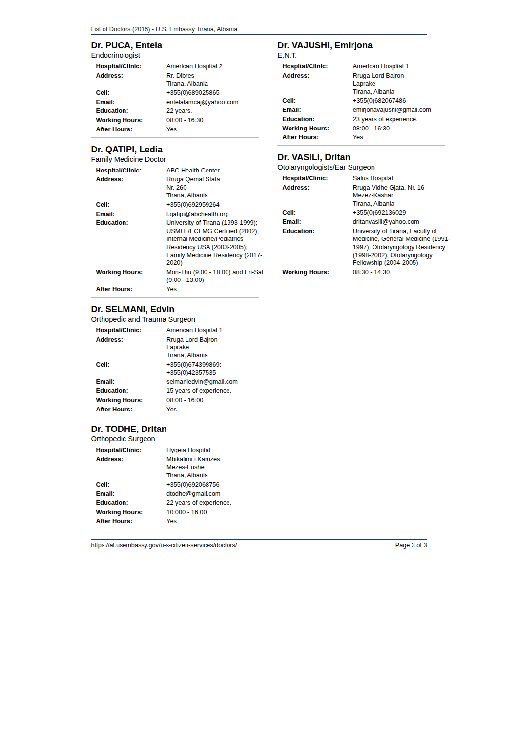List of Doctors (2016) - U.S. Embassy Tirana, Albania
Dr. PUCA, Entela
Endocrinologist
| Hospital/Clinic: | American Hospital 2 |
| Address: | Rr. Dibres Tirana, Albania |
| Cell: | +355(0)689025865 |
| Email: | entelalamcaj@yahoo.com |
| Education: | 22 years. |
| Working Hours: | 08:00 - 16:30 |
| After Hours: | Yes |
Dr. QATIPI, Ledia
Family Medicine Doctor
| Hospital/Clinic: | ABC Health Center |
| Address: | Rruga Qemal Stafa Nr. 260 Tirana, Albania |
| Cell: | +355(0)692959264 |
| Email: | l.qatipi@abchealth.org |
| Education: | University of Tirana (1993-1999); USMLE/ECFMG Certified (2002); Internal Medicine/Pediatrics Residency USA (2003-2005); Family Medicine Residency (2017-2020) |
| Working Hours: | Mon-Thu (9:00 - 18:00) and Fri-Sat (9:00 - 13:00) |
| After Hours: | Yes |
Dr. SELMANI, Edvin
Orthopedic and Trauma Surgeon
| Hospital/Clinic: | American Hospital 1 |
| Address: | Rruga Lord Bajron Laprake Tirana, Albania |
| Cell: | +355(0)674399869; +355(0)42357535 |
| Email: | selmaniedvin@gmail.com |
| Education: | 15 years of experience. |
| Working Hours: | 08:00 - 16:00 |
| After Hours: | Yes |
Dr. TODHE, Dritan
Orthopedic Surgeon
| Hospital/Clinic: | Hygeia Hospital |
| Address: | Mbikalimi i Kamzes Mezes-Fushe Tirana, Albania |
| Cell: | +355(0)692068756 |
| Email: | dtodhe@gmail.com |
| Education: | 22 years of experience. |
| Working Hours: | 10:000 - 16:00 |
| After Hours: | Yes |
Dr. VAJUSHI, Emirjona
E.N.T.
| Hospital/Clinic: | American Hospital 1 |
| Address: | Rruga Lord Bajron Laprake Tirana, Albania |
| Cell: | +355(0)682067486 |
| Email: | emirjonavajushi@gmail.com |
| Education: | 23 years of experience. |
| Working Hours: | 08:00 - 16:30 |
| After Hours: | Yes |
Dr. VASILI, Dritan
Otolaryngologists/Ear Surgeon
| Hospital/Clinic: | Salus Hospital |
| Address: | Rruga Vidhe Gjata, Nr. 16 Mezez-Kashar Tirana, Albania |
| Cell: | +355(0)692136029 |
| Email: | dritanvasili@yahoo.com |
| Education: | University of Tirana, Faculty of Medicine, General Medicine (1991-1997); Otolaryngology Residency (1998-2002); Otolaryngology Fellowship (2004-2005) |
| Working Hours: | 08:30 - 14:30 |
https://al.usembassy.gov/u-s-citizen-services/doctors/
Page 3 of 3